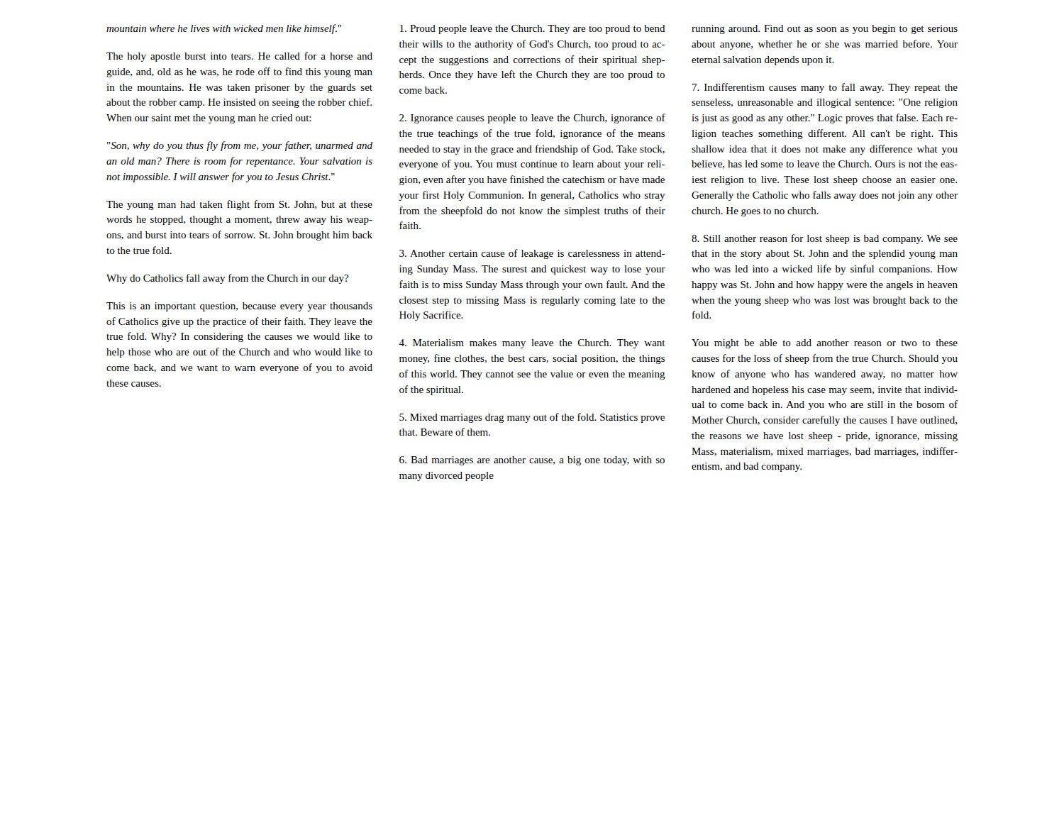mountain where he lives with wicked men like himself."
The holy apostle burst into tears. He called for a horse and guide, and, old as he was, he rode off to find this young man in the mountains. He was taken prisoner by the guards set about the robber camp. He insisted on seeing the robber chief. When our saint met the young man he cried out:
"Son, why do you thus fly from me, your father, unarmed and an old man? There is room for repentance. Your salvation is not impossible. I will answer for you to Jesus Christ."
The young man had taken flight from St. John, but at these words he stopped, thought a moment, threw away his weapons, and burst into tears of sorrow. St. John brought him back to the true fold.
Why do Catholics fall away from the Church in our day?
This is an important question, because every year thousands of Catholics give up the practice of their faith. They leave the true fold. Why? In considering the causes we would like to help those who are out of the Church and who would like to come back, and we want to warn everyone of you to avoid these causes.
1. Proud people leave the Church. They are too proud to bend their wills to the authority of God's Church, too proud to accept the suggestions and corrections of their spiritual shepherds. Once they have left the Church they are too proud to come back.
2. Ignorance causes people to leave the Church, ignorance of the true teachings of the true fold, ignorance of the means needed to stay in the grace and friendship of God. Take stock, everyone of you. You must continue to learn about your religion, even after you have finished the catechism or have made your first Holy Communion. In general, Catholics who stray from the sheepfold do not know the simplest truths of their faith.
3. Another certain cause of leakage is carelessness in attending Sunday Mass. The surest and quickest way to lose your faith is to miss Sunday Mass through your own fault. And the closest step to missing Mass is regularly coming late to the Holy Sacrifice.
4. Materialism makes many leave the Church. They want money, fine clothes, the best cars, social position, the things of this world. They cannot see the value or even the meaning of the spiritual.
5. Mixed marriages drag many out of the fold. Statistics prove that. Beware of them.
6. Bad marriages are another cause, a big one today, with so many divorced people
running around. Find out as soon as you begin to get serious about anyone, whether he or she was married before. Your eternal salvation depends upon it.
7. Indifferentism causes many to fall away. They repeat the senseless, unreasonable and illogical sentence: "One religion is just as good as any other." Logic proves that false. Each religion teaches something different. All can't be right. This shallow idea that it does not make any difference what you believe, has led some to leave the Church. Ours is not the easiest religion to live. These lost sheep choose an easier one. Generally the Catholic who falls away does not join any other church. He goes to no church.
8. Still another reason for lost sheep is bad company. We see that in the story about St. John and the splendid young man who was led into a wicked life by sinful companions. How happy was St. John and how happy were the angels in heaven when the young sheep who was lost was brought back to the fold.
You might be able to add another reason or two to these causes for the loss of sheep from the true Church. Should you know of anyone who has wandered away, no matter how hardened and hopeless his case may seem, invite that individual to come back in. And you who are still in the bosom of Mother Church, consider carefully the causes I have outlined, the reasons we have lost sheep - pride, ignorance, missing Mass, materialism, mixed marriages, bad marriages, indifferentism, and bad company.